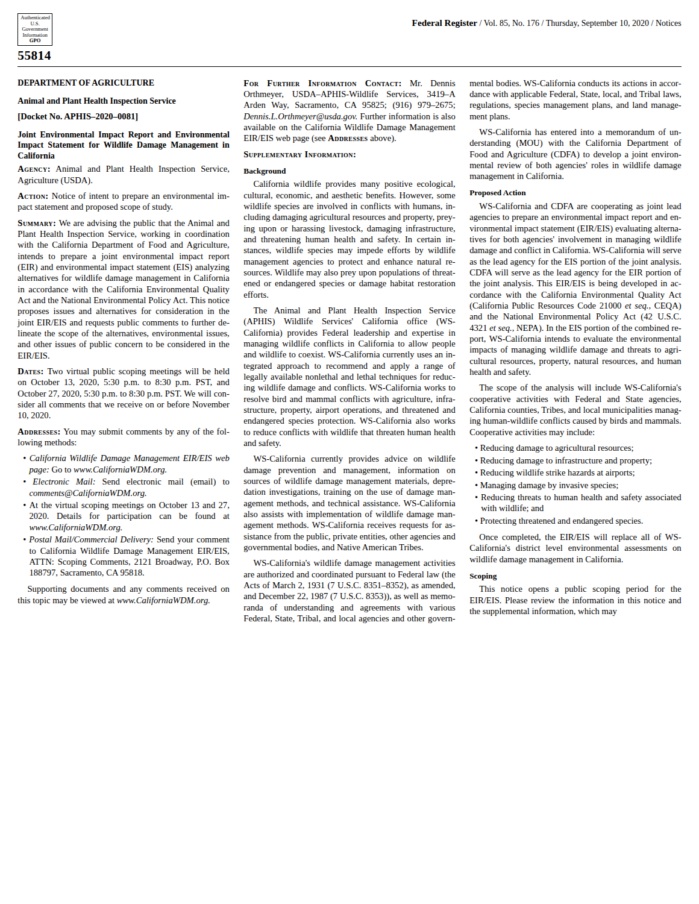Authenticated
U.S. Government
Information
GPO
55814
Federal Register / Vol. 85, No. 176 / Thursday, September 10, 2020 / Notices
DEPARTMENT OF AGRICULTURE
Animal and Plant Health Inspection Service
[Docket No. APHIS–2020–0081]
Joint Environmental Impact Report and Environmental Impact Statement for Wildlife Damage Management in California
Agency: Animal and Plant Health Inspection Service, Agriculture (USDA).
Action: Notice of intent to prepare an environmental impact statement and proposed scope of study.
Summary: We are advising the public that the Animal and Plant Health Inspection Service, working in coordination with the California Department of Food and Agriculture, intends to prepare a joint environmental impact report (EIR) and environmental impact statement (EIS) analyzing alternatives for wildlife damage management in California in accordance with the California Environmental Quality Act and the National Environmental Policy Act. This notice proposes issues and alternatives for consideration in the joint EIR/EIS and requests public comments to further delineate the scope of the alternatives, environmental issues, and other issues of public concern to be considered in the EIR/EIS.
Dates: Two virtual public scoping meetings will be held on October 13, 2020, 5:30 p.m. to 8:30 p.m. PST, and October 27, 2020, 5:30 p.m. to 8:30 p.m. PST. We will consider all comments that we receive on or before November 10, 2020.
Addresses: You may submit comments by any of the following methods:
California Wildlife Damage Management EIR/EIS web page: Go to www.CaliforniaWDM.org.
Electronic Mail: Send electronic mail (email) to comments@CaliforniaWDM.org.
At the virtual scoping meetings on October 13 and 27, 2020. Details for participation can be found at www.CaliforniaWDM.org.
Postal Mail/Commercial Delivery: Send your comment to California Wildlife Damage Management EIR/EIS, ATTN: Scoping Comments, 2121 Broadway, P.O. Box 188797, Sacramento, CA 95818.
Supporting documents and any comments received on this topic may be viewed at www.CaliforniaWDM.org.
For Further Information Contact: Mr. Dennis Orthmeyer, USDA–APHIS-Wildlife Services, 3419–A Arden Way, Sacramento, CA 95825; (916) 979–2675; Dennis.L.Orthmeyer@usda.gov. Further information is also available on the California Wildlife Damage Management EIR/EIS web page (see Addresses above).
Supplementary Information:
Background
California wildlife provides many positive ecological, cultural, economic, and aesthetic benefits. However, some wildlife species are involved in conflicts with humans, including damaging agricultural resources and property, preying upon or harassing livestock, damaging infrastructure, and threatening human health and safety. In certain instances, wildlife species may impede efforts by wildlife management agencies to protect and enhance natural resources. Wildlife may also prey upon populations of threatened or endangered species or damage habitat restoration efforts.
The Animal and Plant Health Inspection Service (APHIS) Wildlife Services' California office (WS-California) provides Federal leadership and expertise in managing wildlife conflicts in California to allow people and wildlife to coexist. WS-California currently uses an integrated approach to recommend and apply a range of legally available nonlethal and lethal techniques for reducing wildlife damage and conflicts. WS-California works to resolve bird and mammal conflicts with agriculture, infrastructure, property, airport operations, and threatened and endangered species protection. WS-California also works to reduce conflicts with wildlife that threaten human health and safety.
WS-California currently provides advice on wildlife damage prevention and management, information on sources of wildlife damage management materials, depredation investigations, training on the use of damage management methods, and technical assistance. WS-California also assists with implementation of wildlife damage management methods. WS-California receives requests for assistance from the public, private entities, other agencies and governmental bodies, and Native American Tribes.
WS-California's wildlife damage management activities are authorized and coordinated pursuant to Federal law (the Acts of March 2, 1931 (7 U.S.C. 8351–8352), as amended, and December 22, 1987 (7 U.S.C. 8353)), as well as memoranda of understanding and agreements with various Federal, State, Tribal, and local agencies and other governmental bodies. WS-California conducts its actions in accordance with applicable Federal, State, local, and Tribal laws, regulations, species management plans, and land management plans.
WS-California has entered into a memorandum of understanding (MOU) with the California Department of Food and Agriculture (CDFA) to develop a joint environmental review of both agencies' roles in wildlife damage management in California.
Proposed Action
WS-California and CDFA are cooperating as joint lead agencies to prepare an environmental impact report and environmental impact statement (EIR/EIS) evaluating alternatives for both agencies' involvement in managing wildlife damage and conflict in California. WS-California will serve as the lead agency for the EIS portion of the joint analysis. CDFA will serve as the lead agency for the EIR portion of the joint analysis. This EIR/EIS is being developed in accordance with the California Environmental Quality Act (California Public Resources Code 21000 et seq., CEQA) and the National Environmental Policy Act (42 U.S.C. 4321 et seq., NEPA). In the EIS portion of the combined report, WS-California intends to evaluate the environmental impacts of managing wildlife damage and threats to agricultural resources, property, natural resources, and human health and safety.
The scope of the analysis will include WS-California's cooperative activities with Federal and State agencies, California counties, Tribes, and local municipalities managing human-wildlife conflicts caused by birds and mammals. Cooperative activities may include:
Reducing damage to agricultural resources;
Reducing damage to infrastructure and property;
Reducing wildlife strike hazards at airports;
Managing damage by invasive species;
Reducing threats to human health and safety associated with wildlife; and
Protecting threatened and endangered species.
Once completed, the EIR/EIS will replace all of WS-California's district level environmental assessments on wildlife damage management in California.
Scoping
This notice opens a public scoping period for the EIR/EIS. Please review the information in this notice and the supplemental information, which may